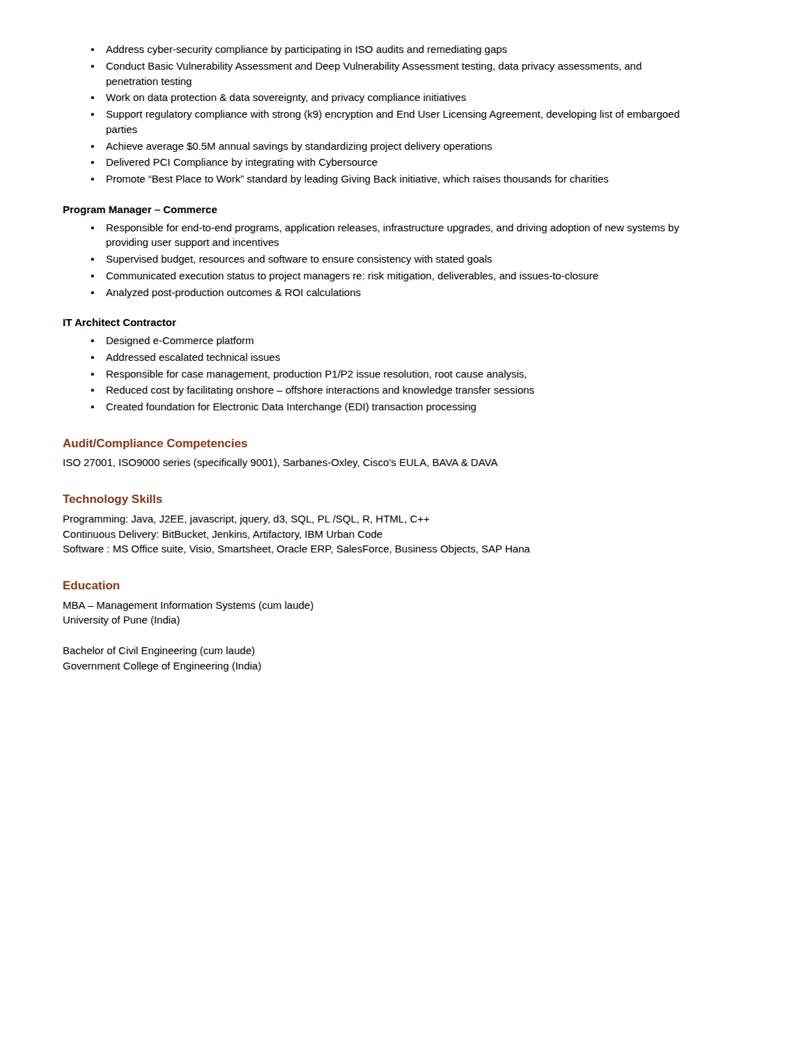Address cyber-security compliance by participating in ISO audits and remediating gaps
Conduct Basic Vulnerability Assessment and Deep Vulnerability Assessment testing, data privacy assessments, and penetration testing
Work on data protection & data sovereignty, and privacy compliance initiatives
Support regulatory compliance with strong (k9) encryption and End User Licensing Agreement, developing list of embargoed parties
Achieve average $0.5M annual savings by standardizing project delivery operations
Delivered PCI Compliance by integrating with Cybersource
Promote “Best Place to Work” standard by leading Giving Back initiative, which raises thousands for charities
Program Manager – Commerce
Responsible for end-to-end programs, application releases, infrastructure upgrades, and driving adoption of new systems by providing user support and incentives
Supervised budget, resources and software to ensure consistency with stated goals
Communicated execution status to project managers re: risk mitigation, deliverables, and issues-to-closure
Analyzed post-production outcomes & ROI calculations
IT Architect Contractor
Designed e-Commerce platform
Addressed escalated technical issues
Responsible for case management, production P1/P2 issue resolution, root cause analysis,
Reduced cost by facilitating onshore – offshore interactions and knowledge transfer sessions
Created foundation for Electronic Data Interchange (EDI) transaction processing
Audit/Compliance Competencies
ISO 27001, ISO9000 series (specifically 9001), Sarbanes-Oxley, Cisco’s EULA, BAVA & DAVA
Technology Skills
Programming: Java, J2EE, javascript, jquery, d3, SQL, PL /SQL, R, HTML, C++
Continuous Delivery: BitBucket, Jenkins, Artifactory, IBM Urban Code
Software : MS Office suite, Visio, Smartsheet, Oracle ERP, SalesForce, Business Objects, SAP Hana
Education
MBA – Management Information Systems (cum laude)
University of Pune (India)
Bachelor of Civil Engineering (cum laude)
Government College of Engineering (India)